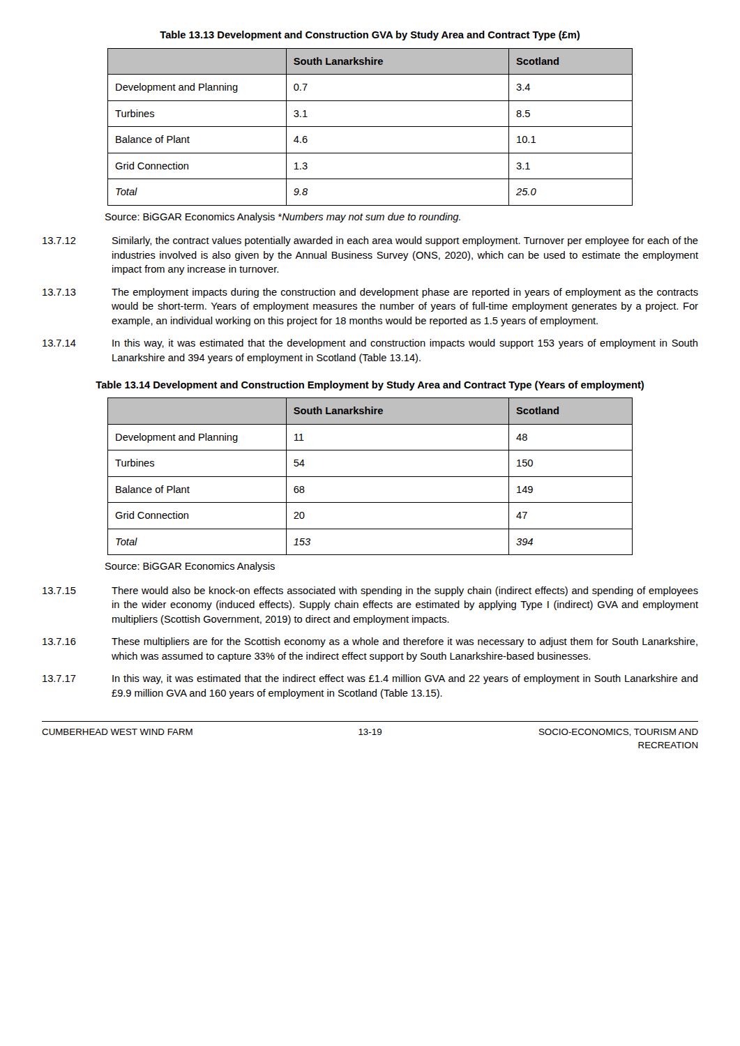Table 13.13 Development and Construction GVA by Study Area and Contract Type (£m)
| | South Lanarkshire | Scotland |
| --- | --- | --- |
| Development and Planning | 0.7 | 3.4 |
| Turbines | 3.1 | 8.5 |
| Balance of Plant | 4.6 | 10.1 |
| Grid Connection | 1.3 | 3.1 |
| Total | 9.8 | 25.0 |
Source: BiGGAR Economics Analysis *Numbers may not sum due to rounding.
13.7.12
Similarly, the contract values potentially awarded in each area would support employment. Turnover per employee for each of the industries involved is also given by the Annual Business Survey (ONS, 2020), which can be used to estimate the employment impact from any increase in turnover.
13.7.13
The employment impacts during the construction and development phase are reported in years of employment as the contracts would be short-term. Years of employment measures the number of years of full-time employment generates by a project. For example, an individual working on this project for 18 months would be reported as 1.5 years of employment.
13.7.14
In this way, it was estimated that the development and construction impacts would support 153 years of employment in South Lanarkshire and 394 years of employment in Scotland (Table 13.14).
Table 13.14 Development and Construction Employment by Study Area and Contract Type (Years of employment)
| | South Lanarkshire | Scotland |
| --- | --- | --- |
| Development and Planning | 11 | 48 |
| Turbines | 54 | 150 |
| Balance of Plant | 68 | 149 |
| Grid Connection | 20 | 47 |
| Total | 153 | 394 |
Source: BiGGAR Economics Analysis
13.7.15
There would also be knock-on effects associated with spending in the supply chain (indirect effects) and spending of employees in the wider economy (induced effects). Supply chain effects are estimated by applying Type I (indirect) GVA and employment multipliers (Scottish Government, 2019) to direct and employment impacts.
13.7.16
These multipliers are for the Scottish economy as a whole and therefore it was necessary to adjust them for South Lanarkshire, which was assumed to capture 33% of the indirect effect support by South Lanarkshire-based businesses.
13.7.17
In this way, it was estimated that the indirect effect was £1.4 million GVA and 22 years of employment in South Lanarkshire and £9.9 million GVA and 160 years of employment in Scotland (Table 13.15).
CUMBERHEAD WEST WIND FARM
13-19
SOCIO-ECONOMICS, TOURISM AND
RECREATION